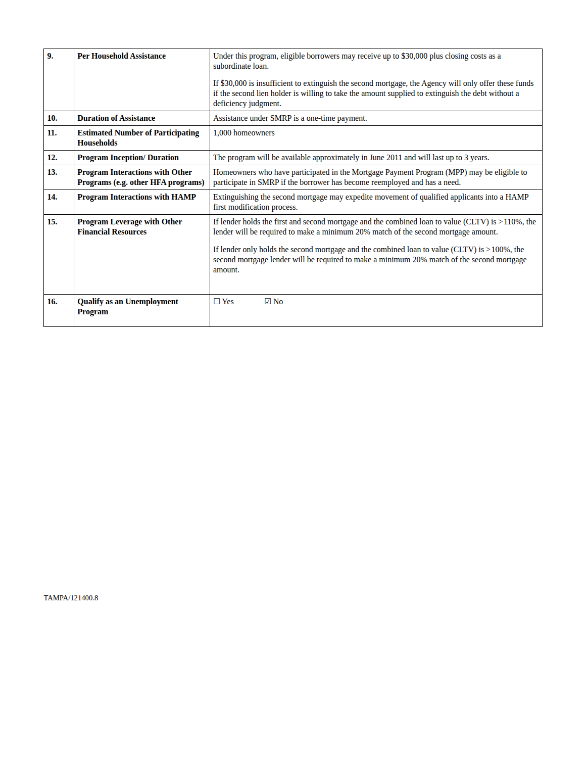| 9. | Per Household Assistance | Under this program, eligible borrowers may receive up to $30,000 plus closing costs as a subordinate loan. If $30,000 is insufficient to extinguish the second mortgage, the Agency will only offer these funds if the second lien holder is willing to take the amount supplied to extinguish the debt without a deficiency judgment. |
| 10. | Duration of Assistance | Assistance under SMRP is a one-time payment. |
| 11. | Estimated Number of Participating Households | 1,000 homeowners |
| 12. | Program Inception/ Duration | The program will be available approximately in June 2011 and will last up to 3 years. |
| 13. | Program Interactions with Other Programs (e.g. other HFA programs) | Homeowners who have participated in the Mortgage Payment Program (MPP) may be eligible to participate in SMRP if the borrower has become reemployed and has a need. |
| 14. | Program Interactions with HAMP | Extinguishing the second mortgage may expedite movement of qualified applicants into a HAMP first modification process. |
| 15. | Program Leverage with Other Financial Resources | If lender holds the first and second mortgage and the combined loan to value (CLTV) is > 110%, the lender will be required to make a minimum 20% match of the second mortgage amount. If lender only holds the second mortgage and the combined loan to value (CLTV) is > 100%, the second mortgage lender will be required to make a minimum 20% match of the second mortgage amount. |
| 16. | Qualify as an Unemployment Program | ☐ Yes ☑ No |
TAMPA/121400.8